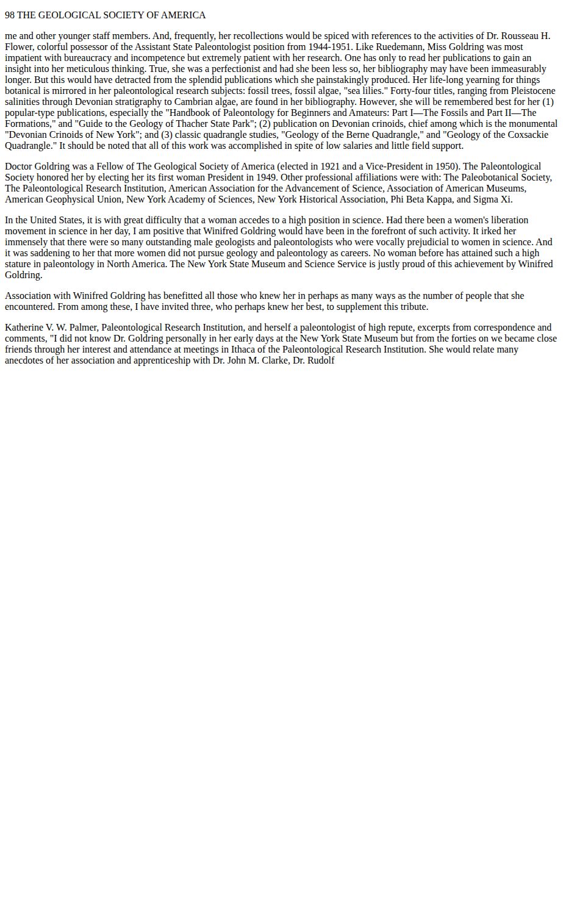98 THE GEOLOGICAL SOCIETY OF AMERICA
me and other younger staff members. And, frequently, her recollections would be spiced with references to the activities of Dr. Rousseau H. Flower, colorful possessor of the Assistant State Paleontologist position from 1944-1951. Like Ruedemann, Miss Goldring was most impatient with bureaucracy and incompetence but extremely patient with her research. One has only to read her publications to gain an insight into her meticulous thinking. True, she was a perfectionist and had she been less so, her bibliography may have been immeasurably longer. But this would have detracted from the splendid publications which she painstakingly produced. Her life-long yearning for things botanical is mirrored in her paleontological research subjects: fossil trees, fossil algae, "sea lilies." Forty-four titles, ranging from Pleistocene salinities through Devonian stratigraphy to Cambrian algae, are found in her bibliography. However, she will be remembered best for her (1) popular-type publications, especially the "Handbook of Paleontology for Beginners and Amateurs: Part I—The Fossils and Part II—The Formations," and "Guide to the Geology of Thacher State Park"; (2) publication on Devonian crinoids, chief among which is the monumental "Devonian Crinoids of New York"; and (3) classic quadrangle studies, "Geology of the Berne Quadrangle," and "Geology of the Coxsackie Quadrangle." It should be noted that all of this work was accomplished in spite of low salaries and little field support.
Doctor Goldring was a Fellow of The Geological Society of America (elected in 1921 and a Vice-President in 1950). The Paleontological Society honored her by electing her its first woman President in 1949. Other professional affiliations were with: The Paleobotanical Society, The Paleontological Research Institution, American Association for the Advancement of Science, Association of American Museums, American Geophysical Union, New York Academy of Sciences, New York Historical Association, Phi Beta Kappa, and Sigma Xi.
In the United States, it is with great difficulty that a woman accedes to a high position in science. Had there been a women's liberation movement in science in her day, I am positive that Winifred Goldring would have been in the forefront of such activity. It irked her immensely that there were so many outstanding male geologists and paleontologists who were vocally prejudicial to women in science. And it was saddening to her that more women did not pursue geology and paleontology as careers. No woman before has attained such a high stature in paleontology in North America. The New York State Museum and Science Service is justly proud of this achievement by Winifred Goldring.
Association with Winifred Goldring has benefitted all those who knew her in perhaps as many ways as the number of people that she encountered. From among these, I have invited three, who perhaps knew her best, to supplement this tribute.
Katherine V. W. Palmer, Paleontological Research Institution, and herself a paleontologist of high repute, excerpts from correspondence and comments, "I did not know Dr. Goldring personally in her early days at the New York State Museum but from the forties on we became close friends through her interest and attendance at meetings in Ithaca of the Paleontological Research Institution. She would relate many anecdotes of her association and apprenticeship with Dr. John M. Clarke, Dr. Rudolf